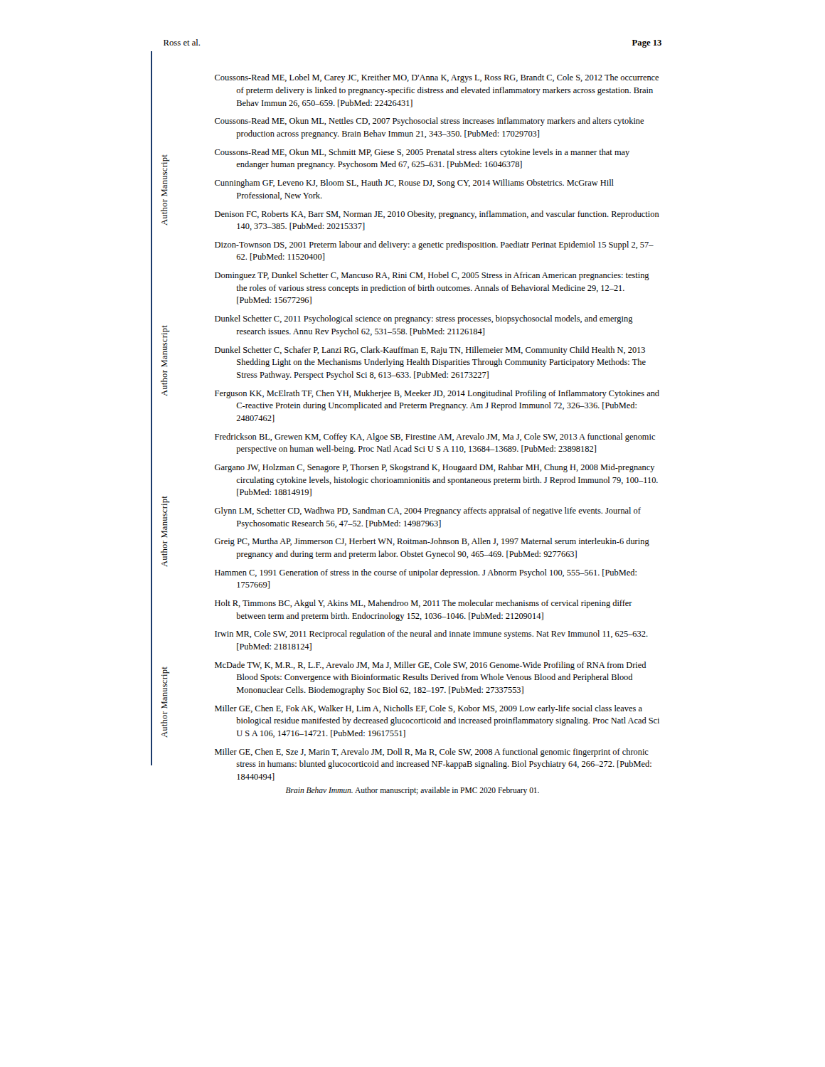Author Manuscript
Author Manuscript
Author Manuscript
Author Manuscript
Ross et al. Page 13
Coussons-Read ME, Lobel M, Carey JC, Kreither MO, D'Anna K, Argys L, Ross RG, Brandt C, Cole S, 2012 The occurrence of preterm delivery is linked to pregnancy-specific distress and elevated inflammatory markers across gestation. Brain Behav Immun 26, 650–659. [PubMed: 22426431]
Coussons-Read ME, Okun ML, Nettles CD, 2007 Psychosocial stress increases inflammatory markers and alters cytokine production across pregnancy. Brain Behav Immun 21, 343–350. [PubMed: 17029703]
Coussons-Read ME, Okun ML, Schmitt MP, Giese S, 2005 Prenatal stress alters cytokine levels in a manner that may endanger human pregnancy. Psychosom Med 67, 625–631. [PubMed: 16046378]
Cunningham GF, Leveno KJ, Bloom SL, Hauth JC, Rouse DJ, Song CY, 2014 Williams Obstetrics. McGraw Hill Professional, New York.
Denison FC, Roberts KA, Barr SM, Norman JE, 2010 Obesity, pregnancy, inflammation, and vascular function. Reproduction 140, 373–385. [PubMed: 20215337]
Dizon-Townson DS, 2001 Preterm labour and delivery: a genetic predisposition. Paediatr Perinat Epidemiol 15 Suppl 2, 57–62. [PubMed: 11520400]
Dominguez TP, Dunkel Schetter C, Mancuso RA, Rini CM, Hobel C, 2005 Stress in African American pregnancies: testing the roles of various stress concepts in prediction of birth outcomes. Annals of Behavioral Medicine 29, 12–21. [PubMed: 15677296]
Dunkel Schetter C, 2011 Psychological science on pregnancy: stress processes, biopsychosocial models, and emerging research issues. Annu Rev Psychol 62, 531–558. [PubMed: 21126184]
Dunkel Schetter C, Schafer P, Lanzi RG, Clark-Kauffman E, Raju TN, Hillemeier MM, Community Child Health N, 2013 Shedding Light on the Mechanisms Underlying Health Disparities Through Community Participatory Methods: The Stress Pathway. Perspect Psychol Sci 8, 613–633. [PubMed: 26173227]
Ferguson KK, McElrath TF, Chen YH, Mukherjee B, Meeker JD, 2014 Longitudinal Profiling of Inflammatory Cytokines and C-reactive Protein during Uncomplicated and Preterm Pregnancy. Am J Reprod Immunol 72, 326–336. [PubMed: 24807462]
Fredrickson BL, Grewen KM, Coffey KA, Algoe SB, Firestine AM, Arevalo JM, Ma J, Cole SW, 2013 A functional genomic perspective on human well-being. Proc Natl Acad Sci U S A 110, 13684–13689. [PubMed: 23898182]
Gargano JW, Holzman C, Senagore P, Thorsen P, Skogstrand K, Hougaard DM, Rahbar MH, Chung H, 2008 Mid-pregnancy circulating cytokine levels, histologic chorioamnionitis and spontaneous preterm birth. J Reprod Immunol 79, 100–110. [PubMed: 18814919]
Glynn LM, Schetter CD, Wadhwa PD, Sandman CA, 2004 Pregnancy affects appraisal of negative life events. Journal of Psychosomatic Research 56, 47–52. [PubMed: 14987963]
Greig PC, Murtha AP, Jimmerson CJ, Herbert WN, Roitman-Johnson B, Allen J, 1997 Maternal serum interleukin-6 during pregnancy and during term and preterm labor. Obstet Gynecol 90, 465–469. [PubMed: 9277663]
Hammen C, 1991 Generation of stress in the course of unipolar depression. J Abnorm Psychol 100, 555–561. [PubMed: 1757669]
Holt R, Timmons BC, Akgul Y, Akins ML, Mahendroo M, 2011 The molecular mechanisms of cervical ripening differ between term and preterm birth. Endocrinology 152, 1036–1046. [PubMed: 21209014]
Irwin MR, Cole SW, 2011 Reciprocal regulation of the neural and innate immune systems. Nat Rev Immunol 11, 625–632. [PubMed: 21818124]
McDade TW, K, M.R., R, L.F., Arevalo JM, Ma J, Miller GE, Cole SW, 2016 Genome-Wide Profiling of RNA from Dried Blood Spots: Convergence with Bioinformatic Results Derived from Whole Venous Blood and Peripheral Blood Mononuclear Cells. Biodemography Soc Biol 62, 182–197. [PubMed: 27337553]
Miller GE, Chen E, Fok AK, Walker H, Lim A, Nicholls EF, Cole S, Kobor MS, 2009 Low early-life social class leaves a biological residue manifested by decreased glucocorticoid and increased proinflammatory signaling. Proc Natl Acad Sci U S A 106, 14716–14721. [PubMed: 19617551]
Miller GE, Chen E, Sze J, Marin T, Arevalo JM, Doll R, Ma R, Cole SW, 2008 A functional genomic fingerprint of chronic stress in humans: blunted glucocorticoid and increased NF-kappaB signaling. Biol Psychiatry 64, 266–272. [PubMed: 18440494]
Brain Behav Immun. Author manuscript; available in PMC 2020 February 01.